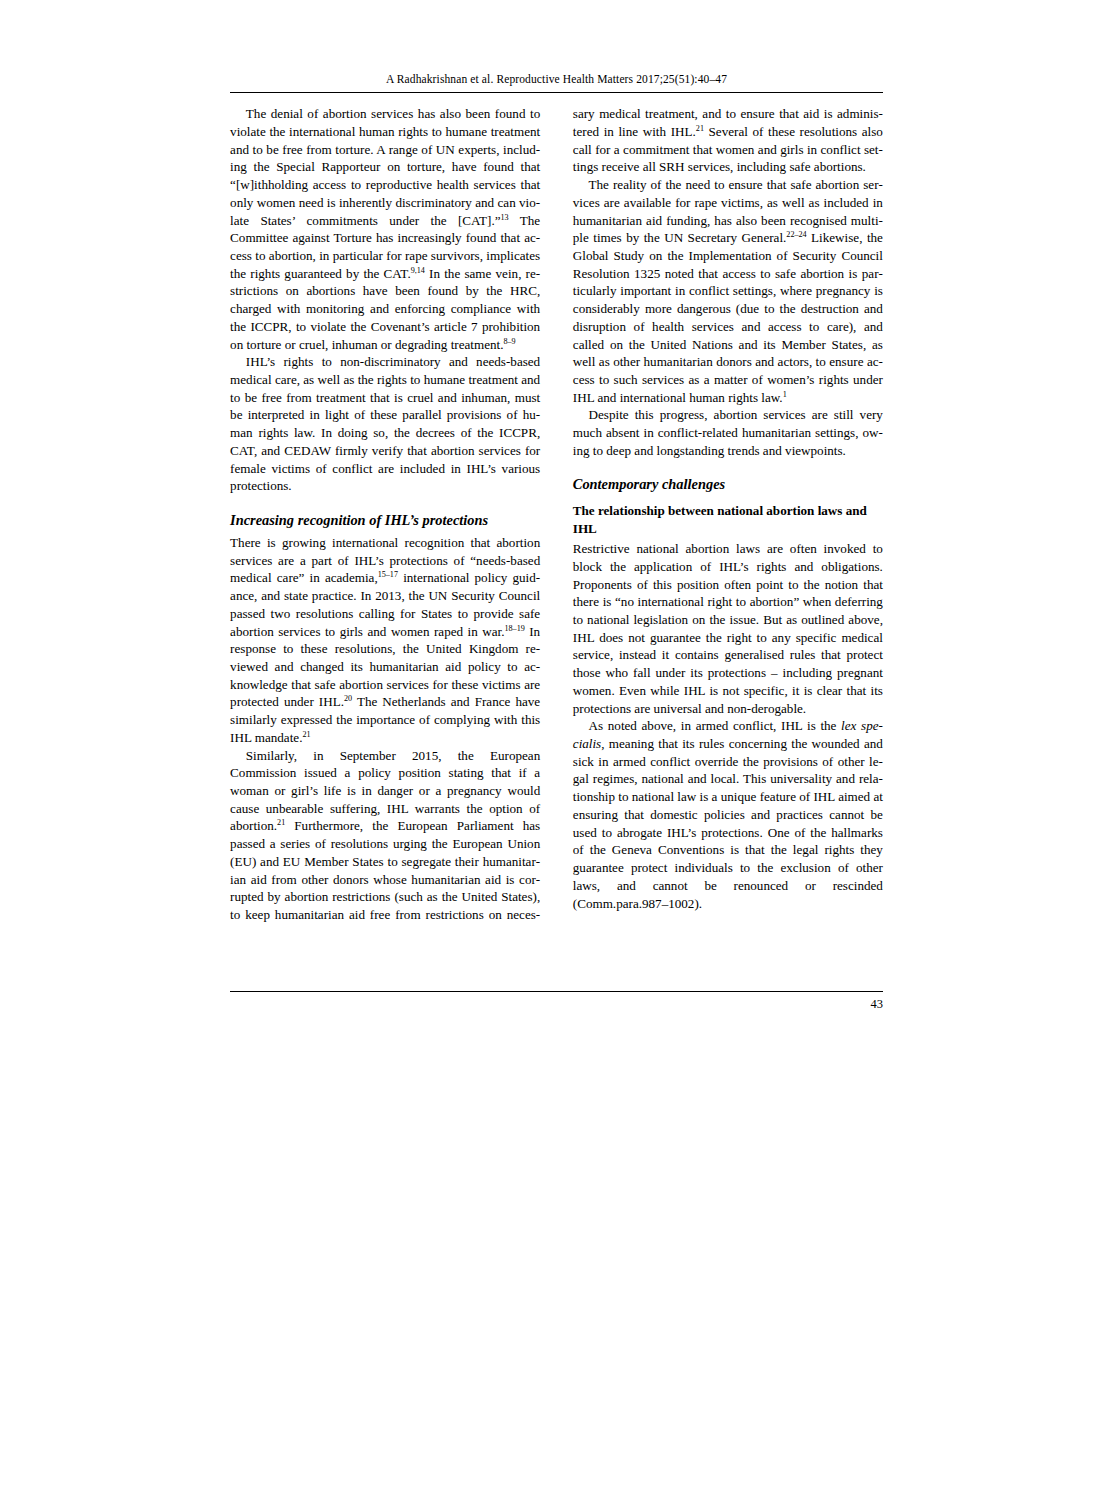A Radhakrishnan et al. Reproductive Health Matters 2017;25(51):40–47
The denial of abortion services has also been found to violate the international human rights to humane treatment and to be free from torture. A range of UN experts, including the Special Rapporteur on torture, have found that “[w]ithholding access to reproductive health services that only women need is inherently discriminatory and can violate States’ commitments under the [CAT].”13 The Committee against Torture has increasingly found that access to abortion, in particular for rape survivors, implicates the rights guaranteed by the CAT.9,14 In the same vein, restrictions on abortions have been found by the HRC, charged with monitoring and enforcing compliance with the ICCPR, to violate the Covenant’s article 7 prohibition on torture or cruel, inhuman or degrading treatment.8–9
IHL’s rights to non-discriminatory and needs-based medical care, as well as the rights to humane treatment and to be free from treatment that is cruel and inhuman, must be interpreted in light of these parallel provisions of human rights law. In doing so, the decrees of the ICCPR, CAT, and CEDAW firmly verify that abortion services for female victims of conflict are included in IHL’s various protections.
Increasing recognition of IHL’s protections
There is growing international recognition that abortion services are a part of IHL’s protections of “needs-based medical care” in academia,15–17 international policy guidance, and state practice. In 2013, the UN Security Council passed two resolutions calling for States to provide safe abortion services to girls and women raped in war.18–19 In response to these resolutions, the United Kingdom reviewed and changed its humanitarian aid policy to acknowledge that safe abortion services for these victims are protected under IHL.20 The Netherlands and France have similarly expressed the importance of complying with this IHL mandate.21
Similarly, in September 2015, the European Commission issued a policy position stating that if a woman or girl’s life is in danger or a pregnancy would cause unbearable suffering, IHL warrants the option of abortion.21 Furthermore, the European Parliament has passed a series of resolutions urging the European Union (EU) and EU Member States to segregate their humanitarian aid from other donors whose humanitarian aid is corrupted by abortion restrictions (such as the United States), to keep humanitarian aid free from restrictions on necessary medical treatment, and to ensure that aid is administered in line with IHL.21 Several of these resolutions also call for a commitment that women and girls in conflict settings receive all SRH services, including safe abortions.
The reality of the need to ensure that safe abortion services are available for rape victims, as well as included in humanitarian aid funding, has also been recognised multiple times by the UN Secretary General.22–24 Likewise, the Global Study on the Implementation of Security Council Resolution 1325 noted that access to safe abortion is particularly important in conflict settings, where pregnancy is considerably more dangerous (due to the destruction and disruption of health services and access to care), and called on the United Nations and its Member States, as well as other humanitarian donors and actors, to ensure access to such services as a matter of women’s rights under IHL and international human rights law.1
Despite this progress, abortion services are still very much absent in conflict-related humanitarian settings, owing to deep and longstanding trends and viewpoints.
Contemporary challenges
The relationship between national abortion laws and IHL
Restrictive national abortion laws are often invoked to block the application of IHL’s rights and obligations. Proponents of this position often point to the notion that there is “no international right to abortion” when deferring to national legislation on the issue. But as outlined above, IHL does not guarantee the right to any specific medical service, instead it contains generalised rules that protect those who fall under its protections – including pregnant women. Even while IHL is not specific, it is clear that its protections are universal and non-derogable.
As noted above, in armed conflict, IHL is the lex specialis, meaning that its rules concerning the wounded and sick in armed conflict override the provisions of other legal regimes, national and local. This universality and relationship to national law is a unique feature of IHL aimed at ensuring that domestic policies and practices cannot be used to abrogate IHL’s protections. One of the hallmarks of the Geneva Conventions is that the legal rights they guarantee protect individuals to the exclusion of other laws, and cannot be renounced or rescinded (Comm.para.987–1002).
43